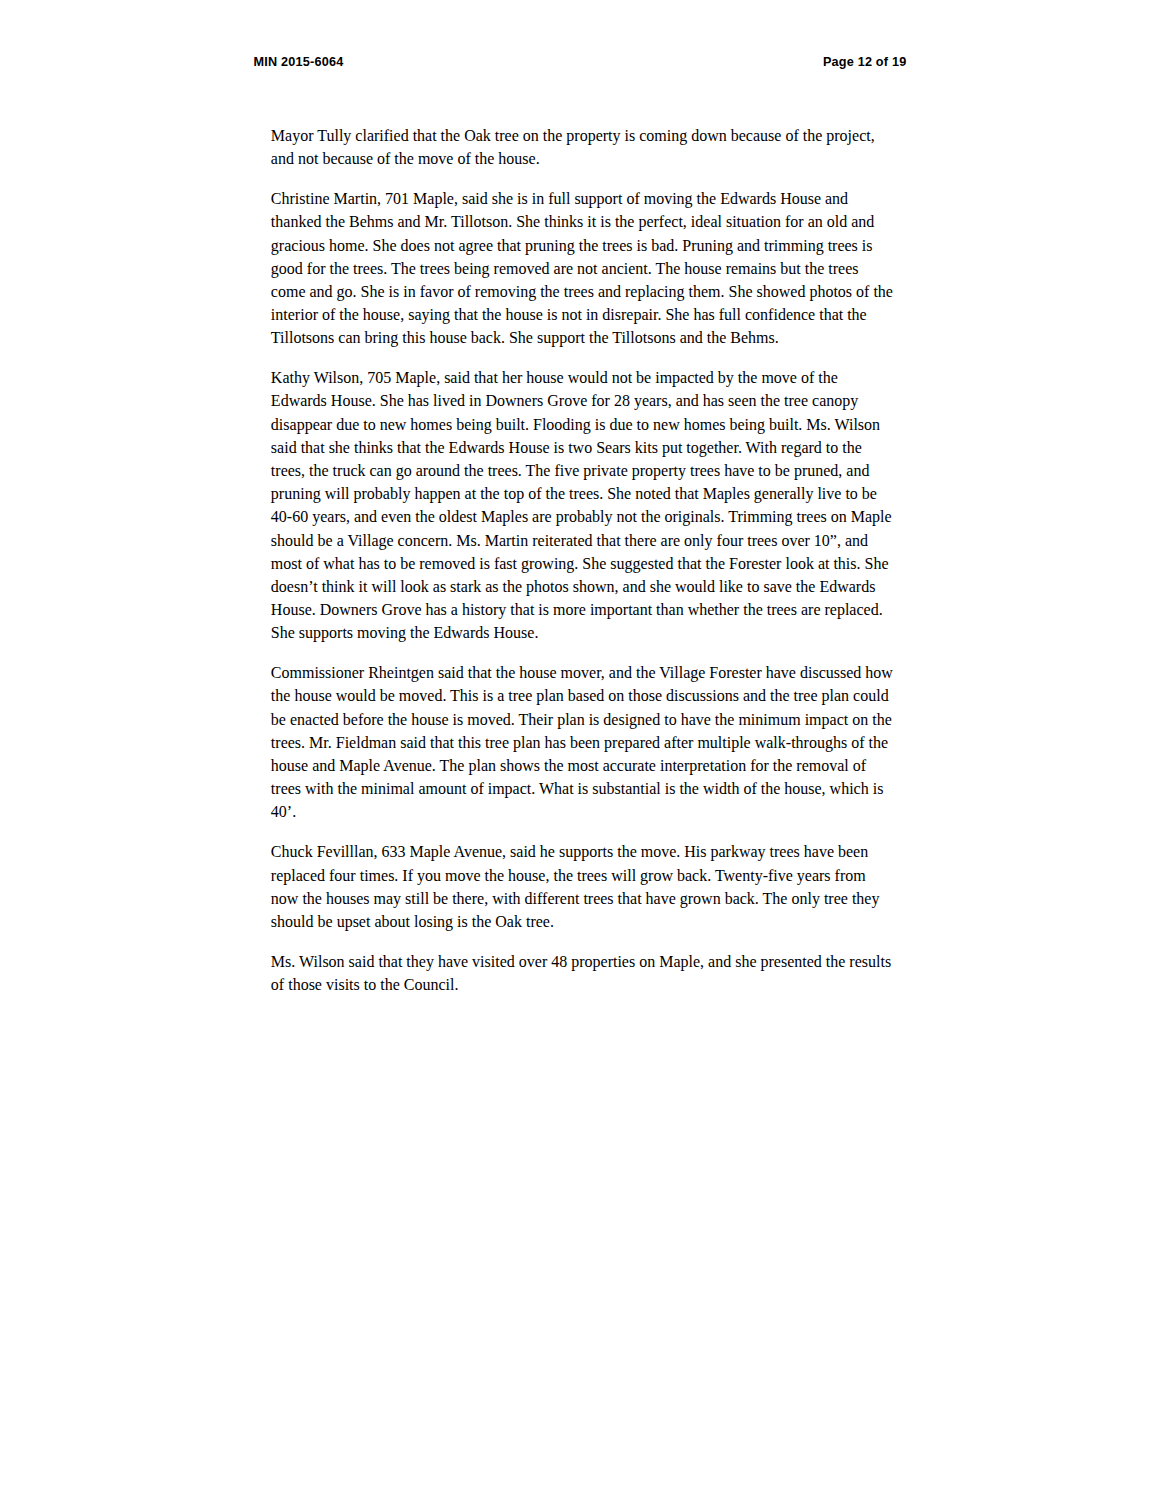MIN 2015-6064 Page 12 of 19
Mayor Tully clarified that the Oak tree on the property is coming down because of the project, and not because of the move of the house.
Christine Martin, 701 Maple, said she is in full support of moving the Edwards House and thanked the Behms and Mr. Tillotson. She thinks it is the perfect, ideal situation for an old and gracious home. She does not agree that pruning the trees is bad. Pruning and trimming trees is good for the trees. The trees being removed are not ancient. The house remains but the trees come and go. She is in favor of removing the trees and replacing them. She showed photos of the interior of the house, saying that the house is not in disrepair. She has full confidence that the Tillotsons can bring this house back. She support the Tillotsons and the Behms.
Kathy Wilson, 705 Maple, said that her house would not be impacted by the move of the Edwards House. She has lived in Downers Grove for 28 years, and has seen the tree canopy disappear due to new homes being built. Flooding is due to new homes being built. Ms. Wilson said that she thinks that the Edwards House is two Sears kits put together. With regard to the trees, the truck can go around the trees. The five private property trees have to be pruned, and pruning will probably happen at the top of the trees. She noted that Maples generally live to be 40-60 years, and even the oldest Maples are probably not the originals. Trimming trees on Maple should be a Village concern. Ms. Martin reiterated that there are only four trees over 10”, and most of what has to be removed is fast growing. She suggested that the Forester look at this. She doesn’t think it will look as stark as the photos shown, and she would like to save the Edwards House. Downers Grove has a history that is more important than whether the trees are replaced. She supports moving the Edwards House.
Commissioner Rheintgen said that the house mover, and the Village Forester have discussed how the house would be moved. This is a tree plan based on those discussions and the tree plan could be enacted before the house is moved. Their plan is designed to have the minimum impact on the trees. Mr. Fieldman said that this tree plan has been prepared after multiple walk-throughs of the house and Maple Avenue. The plan shows the most accurate interpretation for the removal of trees with the minimal amount of impact. What is substantial is the width of the house, which is 40’.
Chuck Fevilllan, 633 Maple Avenue, said he supports the move. His parkway trees have been replaced four times. If you move the house, the trees will grow back. Twenty-five years from now the houses may still be there, with different trees that have grown back. The only tree they should be upset about losing is the Oak tree.
Ms. Wilson said that they have visited over 48 properties on Maple, and she presented the results of those visits to the Council.